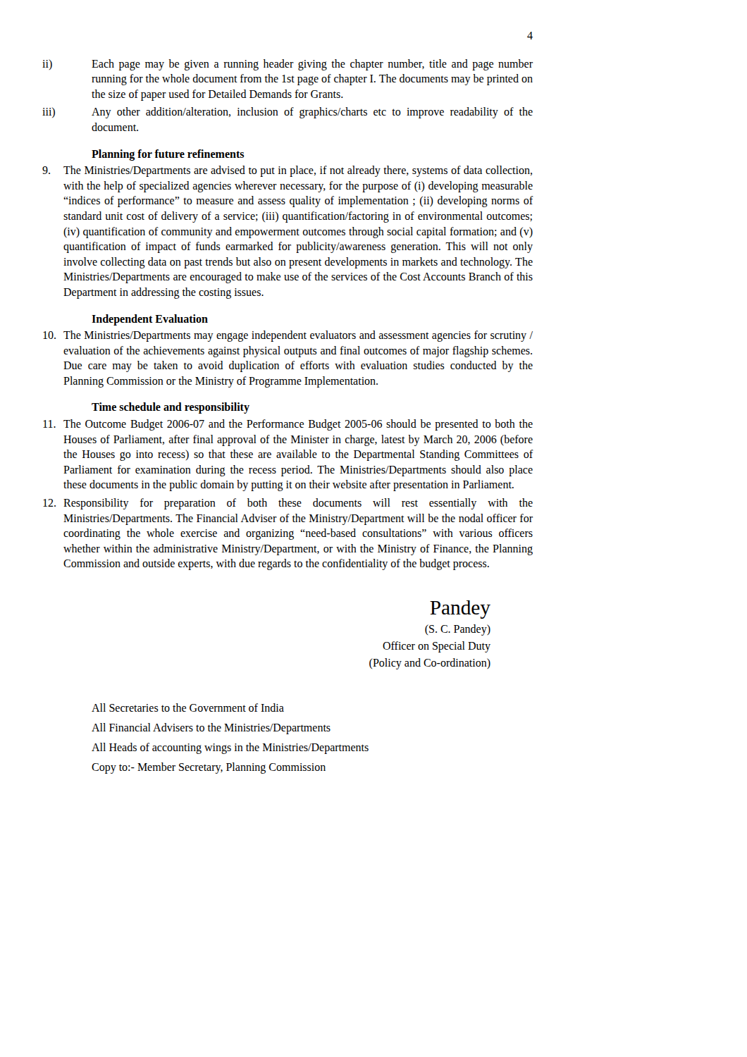4
ii)
Each page may be given a running header giving the chapter number, title and page number running for the whole document from the 1st page of chapter I. The documents may be printed on the size of paper used for Detailed Demands for Grants.
iii)
Any other addition/alteration, inclusion of graphics/charts etc to improve readability of the document.
Planning for future refinements
9.
The Ministries/Departments are advised to put in place, if not already there, systems of data collection, with the help of specialized agencies wherever necessary, for the purpose of (i) developing measurable “indices of performance” to measure and assess quality of implementation ; (ii) developing norms of standard unit cost of delivery of a service; (iii) quantification/factoring in of environmental outcomes; (iv) quantification of community and empowerment outcomes through social capital formation; and (v) quantification of impact of funds earmarked for publicity/awareness generation. This will not only involve collecting data on past trends but also on present developments in markets and technology. The Ministries/Departments are encouraged to make use of the services of the Cost Accounts Branch of this Department in addressing the costing issues.
Independent Evaluation
10.
The Ministries/Departments may engage independent evaluators and assessment agencies for scrutiny / evaluation of the achievements against physical outputs and final outcomes of major flagship schemes. Due care may be taken to avoid duplication of efforts with evaluation studies conducted by the Planning Commission or the Ministry of Programme Implementation.
Time schedule and responsibility
11.
The Outcome Budget 2006-07 and the Performance Budget 2005-06 should be presented to both the Houses of Parliament, after final approval of the Minister in charge, latest by March 20, 2006 (before the Houses go into recess) so that these are available to the Departmental Standing Committees of Parliament for examination during the recess period. The Ministries/Departments should also place these documents in the public domain by putting it on their website after presentation in Parliament.
12.
Responsibility for preparation of both these documents will rest essentially with the Ministries/Departments. The Financial Adviser of the Ministry/Department will be the nodal officer for coordinating the whole exercise and organizing “need-based consultations” with various officers whether within the administrative Ministry/Department, or with the Ministry of Finance, the Planning Commission and outside experts, with due regards to the confidentiality of the budget process.
Pandey
(S. C. Pandey)
Officer on Special Duty
(Policy and Co-ordination)
All Secretaries to the Government of India
All Financial Advisers to the Ministries/Departments
All Heads of accounting wings in the Ministries/Departments
Copy to:- Member Secretary, Planning Commission